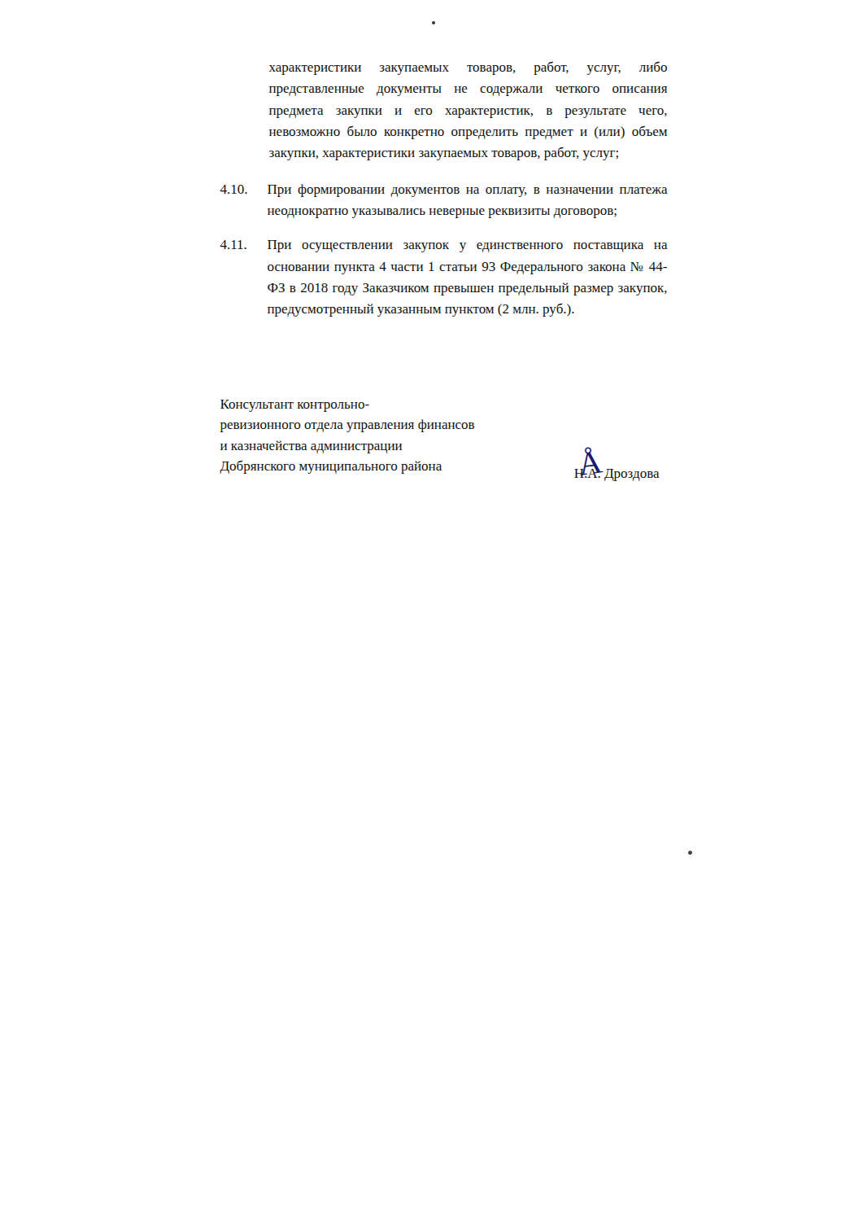характеристики закупаемых товаров, работ, услуг, либо представленные документы не содержали четкого описания предмета закупки и его характеристик, в результате чего, невозможно было конкретно определить предмет и (или) объем закупки, характеристики закупаемых товаров, работ, услуг;
4.10. При формировании документов на оплату, в назначении платежа неоднократно указывались неверные реквизиты договоров;
4.11. При осуществлении закупок у единственного поставщика на основании пункта 4 части 1 статьи 93 Федерального закона № 44-ФЗ в 2018 году Заказчиком превышен предельный размер закупок, предусмотренный указанным пунктом (2 млн. руб.).
Консультант контрольно-
ревизионного отдела управления финансов
и казначейства администрации
Добрянского муниципального района
Å
Н.А. Дроздова